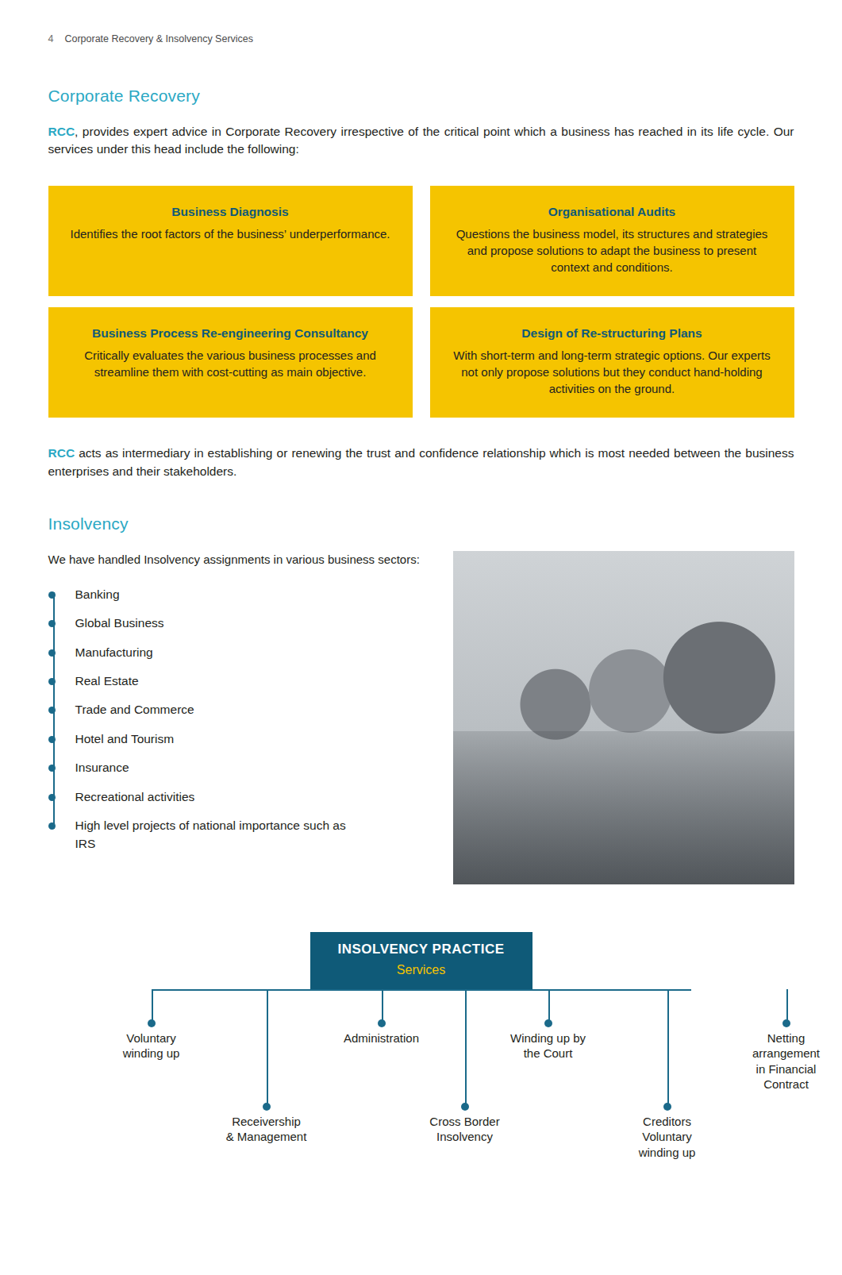4 Corporate Recovery & Insolvency Services
Corporate Recovery
RCC, provides expert advice in Corporate Recovery irrespective of the critical point which a business has reached in its life cycle. Our services under this head include the following:
Business Diagnosis
Identifies the root factors of the business’ underperformance.
Organisational Audits
Questions the business model, its structures and strategies and propose solutions to adapt the business to present context and conditions.
Business Process Re-engineering Consultancy
Critically evaluates the various business processes and streamline them with cost-cutting as main objective.
Design of Re-structuring Plans
With short-term and long-term strategic options. Our experts not only propose solutions but they conduct hand-holding activities on the ground.
RCC acts as intermediary in establishing or renewing the trust and confidence relationship which is most needed between the business enterprises and their stakeholders.
Insolvency
We have handled Insolvency assignments in various business sectors:
Banking
Global Business
Manufacturing
Real Estate
Trade and Commerce
Hotel and Tourism
Insurance
Recreational activities
High level projects of national importance such as IRS
INSOLVENCY PRACTICE Services
Voluntary
winding up
Administration
Winding up by
the Court
Netting
arrangement
in Financial
Contract
Receivership
& Management
Cross Border
Insolvency
Creditors
Voluntary
winding up